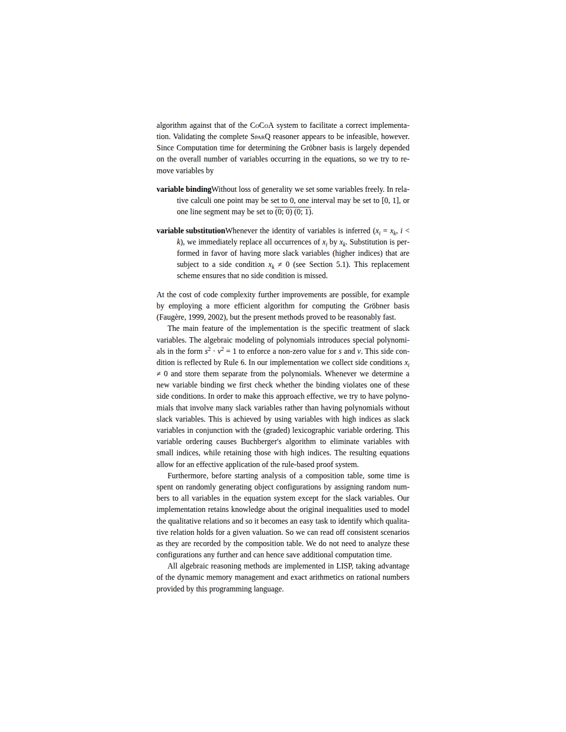algorithm against that of the CoCoA system to facilitate a correct implementation. Validating the complete SparQ reasoner appears to be infeasible, however. Since Computation time for determining the Gröbner basis is largely depended on the overall number of variables occurring in the equations, so we try to remove variables by
variable binding
Without loss of generality we set some variables freely. In relative calculi one point may be set to 0, one interval may be set to [0, 1], or one line segment may be set to (0; 0) (0; 1).
variable substitution
Whenever the identity of variables is inferred (xi = xk, i < k), we immediately replace all occurrences of xi by xk. Substitution is performed in favor of having more slack variables (higher indices) that are subject to a side condition xk ≠ 0 (see Section 5.1). This replacement scheme ensures that no side condition is missed.
At the cost of code complexity further improvements are possible, for example by employing a more efficient algorithm for computing the Gröbner basis (Faugère, 1999, 2002), but the present methods proved to be reasonably fast.
The main feature of the implementation is the specific treatment of slack variables. The algebraic modeling of polynomials introduces special polynomials in the form s2 · v2 = 1 to enforce a non-zero value for s and v. This side condition is reflected by Rule 6. In our implementation we collect side conditions xi ≠ 0 and store them separate from the polynomials. Whenever we determine a new variable binding we first check whether the binding violates one of these side conditions. In order to make this approach effective, we try to have polynomials that involve many slack variables rather than having polynomials without slack variables. This is achieved by using variables with high indices as slack variables in conjunction with the (graded) lexicographic variable ordering. This variable ordering causes Buchberger's algorithm to eliminate variables with small indices, while retaining those with high indices. The resulting equations allow for an effective application of the rule-based proof system.
Furthermore, before starting analysis of a composition table, some time is spent on randomly generating object configurations by assigning random numbers to all variables in the equation system except for the slack variables. Our implementation retains knowledge about the original inequalities used to model the qualitative relations and so it becomes an easy task to identify which qualitative relation holds for a given valuation. So we can read off consistent scenarios as they are recorded by the composition table. We do not need to analyze these configurations any further and can hence save additional computation time.
All algebraic reasoning methods are implemented in LISP, taking advantage of the dynamic memory management and exact arithmetics on rational numbers provided by this programming language.